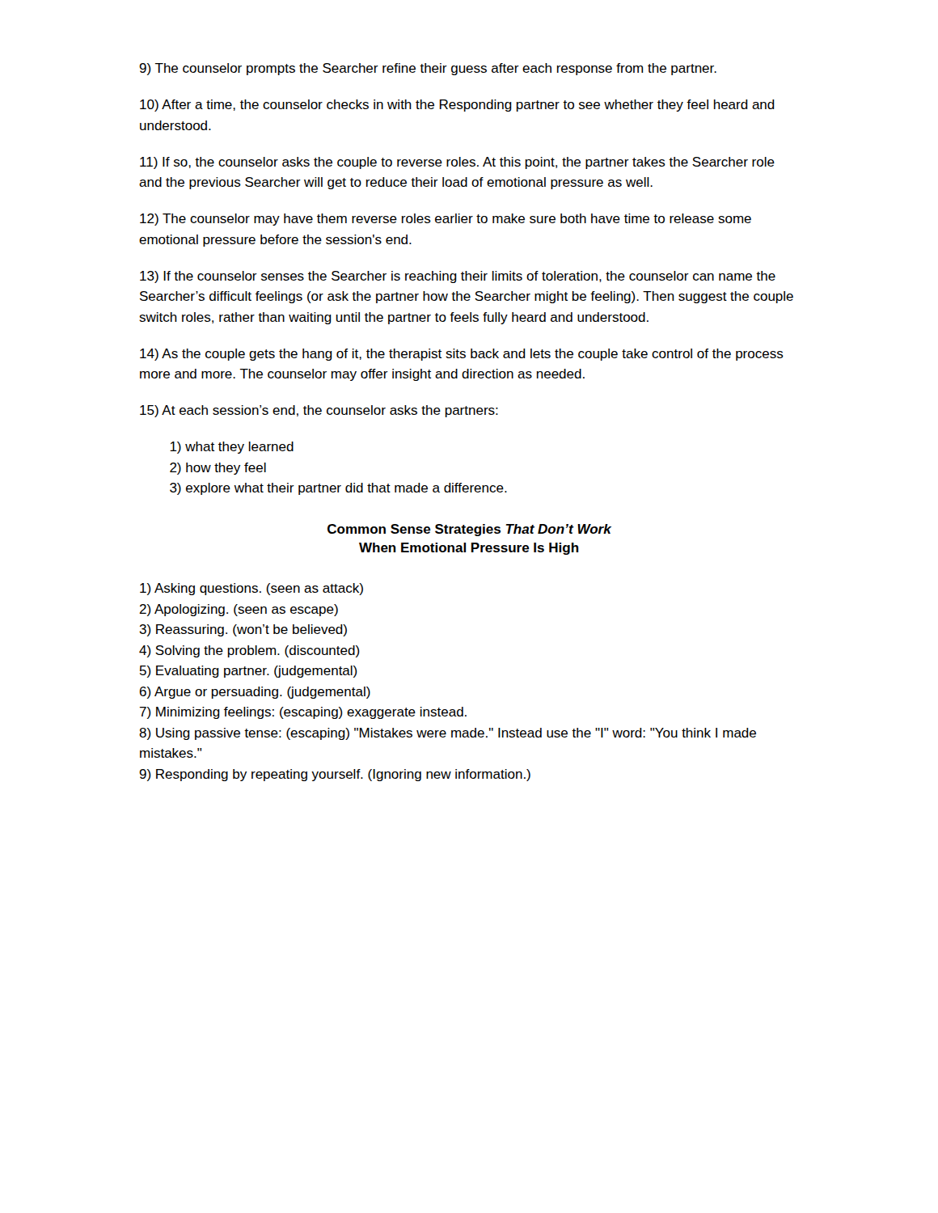9) The counselor prompts the Searcher refine their guess after each response from the partner.
10) After a time, the counselor checks in with the Responding partner to see whether they feel heard and understood.
11) If so, the counselor asks the couple to reverse roles. At this point, the partner takes the Searcher role and the previous Searcher will get to reduce their load of emotional pressure as well.
12) The counselor may have them reverse roles earlier to make sure both have time to release some emotional pressure before the session's end.
13) If the counselor senses the Searcher is reaching their limits of toleration, the counselor can name the Searcher’s difficult feelings (or ask the partner how the Searcher might be feeling). Then suggest the couple switch roles, rather than waiting until the partner to feels fully heard and understood.
14) As the couple gets the hang of it, the therapist sits back and lets the couple take control of the process more and more. The counselor may offer insight and direction as needed.
15) At each session’s end, the counselor asks the partners:
1) what they learned
2) how they feel
3) explore what their partner did that made a difference.
Common Sense Strategies That Don’t Work
When Emotional Pressure Is High
1) Asking questions. (seen as attack)
2) Apologizing. (seen as escape)
3) Reassuring. (won’t be believed)
4) Solving the problem. (discounted)
5) Evaluating partner. (judgemental)
6) Argue or persuading. (judgemental)
7) Minimizing feelings: (escaping) exaggerate instead.
8) Using passive tense: (escaping) "Mistakes were made." Instead use the "I" word: "You think I made mistakes."
9) Responding by repeating yourself. (Ignoring new information.)